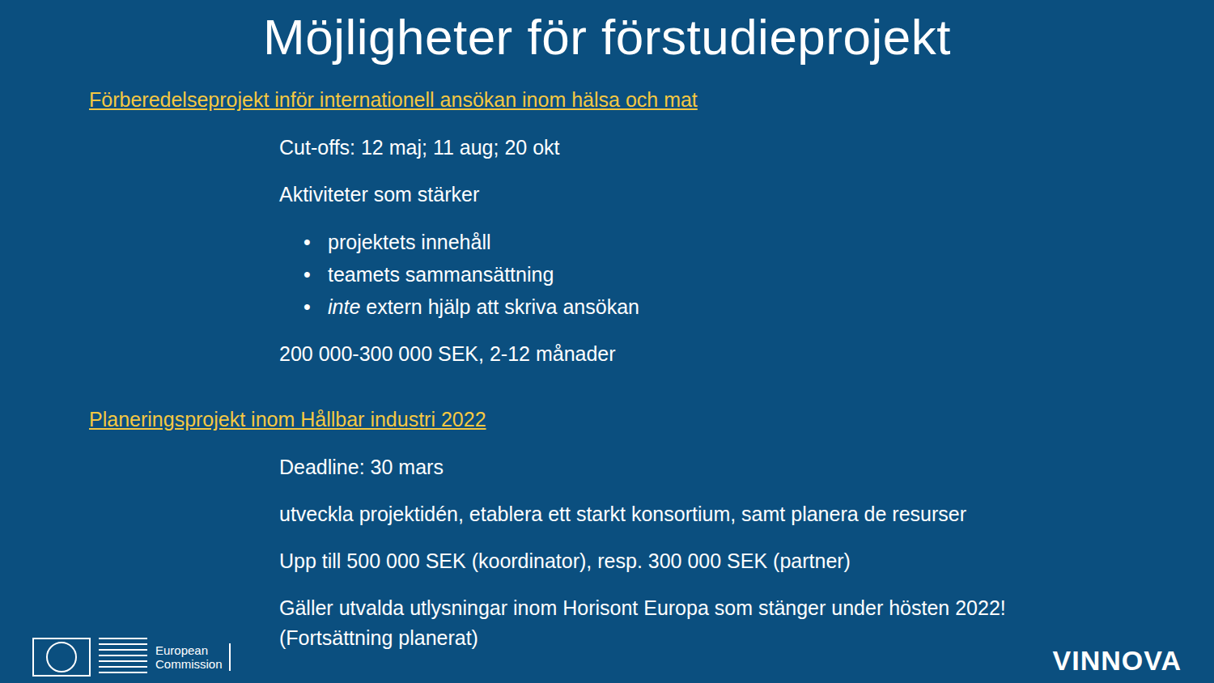Möjligheter för förstudieprojekt
Förberedelseprojekt inför internationell ansökan inom hälsa och mat
Cut-offs: 12 maj; 11 aug; 20 okt
Aktiviteter som stärker
projektets innehåll
teamets sammansättning
inte extern hjälp att skriva ansökan
200 000-300 000 SEK, 2-12 månader
Planeringsprojekt inom Hållbar industri 2022
Deadline: 30 mars
utveckla projektidén, etablera ett starkt konsortium, samt planera de resurser
Upp till 500 000 SEK (koordinator), resp. 300 000 SEK (partner)
Gäller utvalda utlysningar inom Horisont Europa som stänger under hösten 2022!
(Fortsättning planerat)
European
Commission
VINNOVA